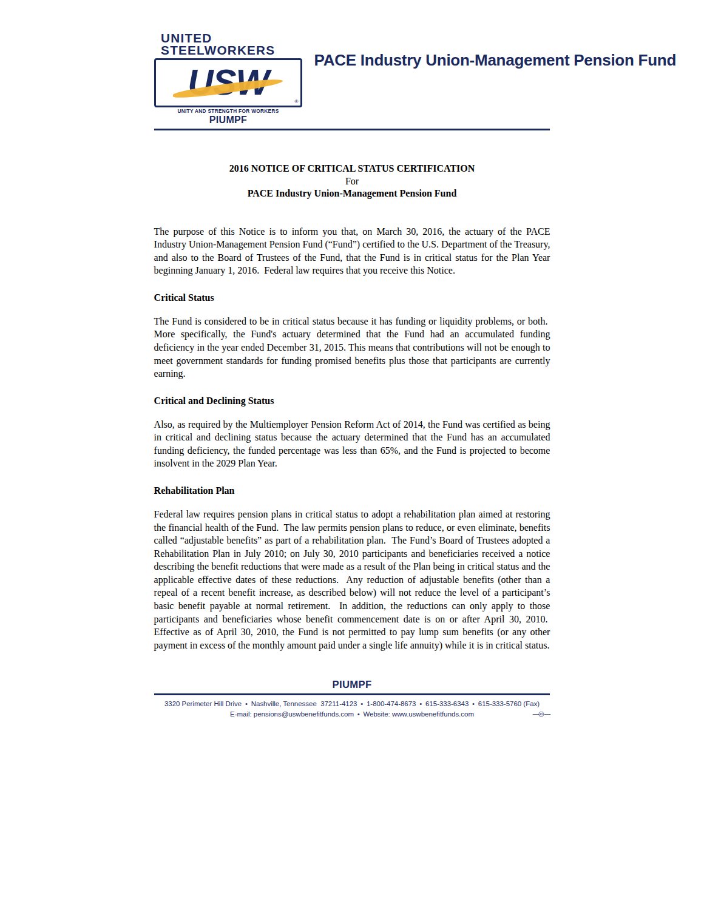UNITED STEELWORKERS
USW ®
Unity and Strength for Workers
PIUMPF
PACE Industry Union-Management Pension Fund
2016 NOTICE OF CRITICAL STATUS CERTIFICATION For PACE Industry Union-Management Pension Fund
The purpose of this Notice is to inform you that, on March 30, 2016, the actuary of the PACE Industry Union-Management Pension Fund (“Fund”) certified to the U.S. Department of the Treasury, and also to the Board of Trustees of the Fund, that the Fund is in critical status for the Plan Year beginning January 1, 2016. Federal law requires that you receive this Notice.
Critical Status
The Fund is considered to be in critical status because it has funding or liquidity problems, or both. More specifically, the Fund's actuary determined that the Fund had an accumulated funding deficiency in the year ended December 31, 2015. This means that contributions will not be enough to meet government standards for funding promised benefits plus those that participants are currently earning.
Critical and Declining Status
Also, as required by the Multiemployer Pension Reform Act of 2014, the Fund was certified as being in critical and declining status because the actuary determined that the Fund has an accumulated funding deficiency, the funded percentage was less than 65%, and the Fund is projected to become insolvent in the 2029 Plan Year.
Rehabilitation Plan
Federal law requires pension plans in critical status to adopt a rehabilitation plan aimed at restoring the financial health of the Fund. The law permits pension plans to reduce, or even eliminate, benefits called “adjustable benefits” as part of a rehabilitation plan. The Fund’s Board of Trustees adopted a Rehabilitation Plan in July 2010; on July 30, 2010 participants and beneficiaries received a notice describing the benefit reductions that were made as a result of the Plan being in critical status and the applicable effective dates of these reductions. Any reduction of adjustable benefits (other than a repeal of a recent benefit increase, as described below) will not reduce the level of a participant’s basic benefit payable at normal retirement. In addition, the reductions can only apply to those participants and beneficiaries whose benefit commencement date is on or after April 30, 2010. Effective as of April 30, 2010, the Fund is not permitted to pay lump sum benefits (or any other payment in excess of the monthly amount paid under a single life annuity) while it is in critical status.
PIUMPF
3320 Perimeter Hill Drive•Nashville, Tennessee 37211-4123•1-800-474-8673•615-333-6343•615-333-5760 (Fax)
E-mail: pensions@uswbenefitfunds.com•Website: www.uswbenefitfunds.com —◎—